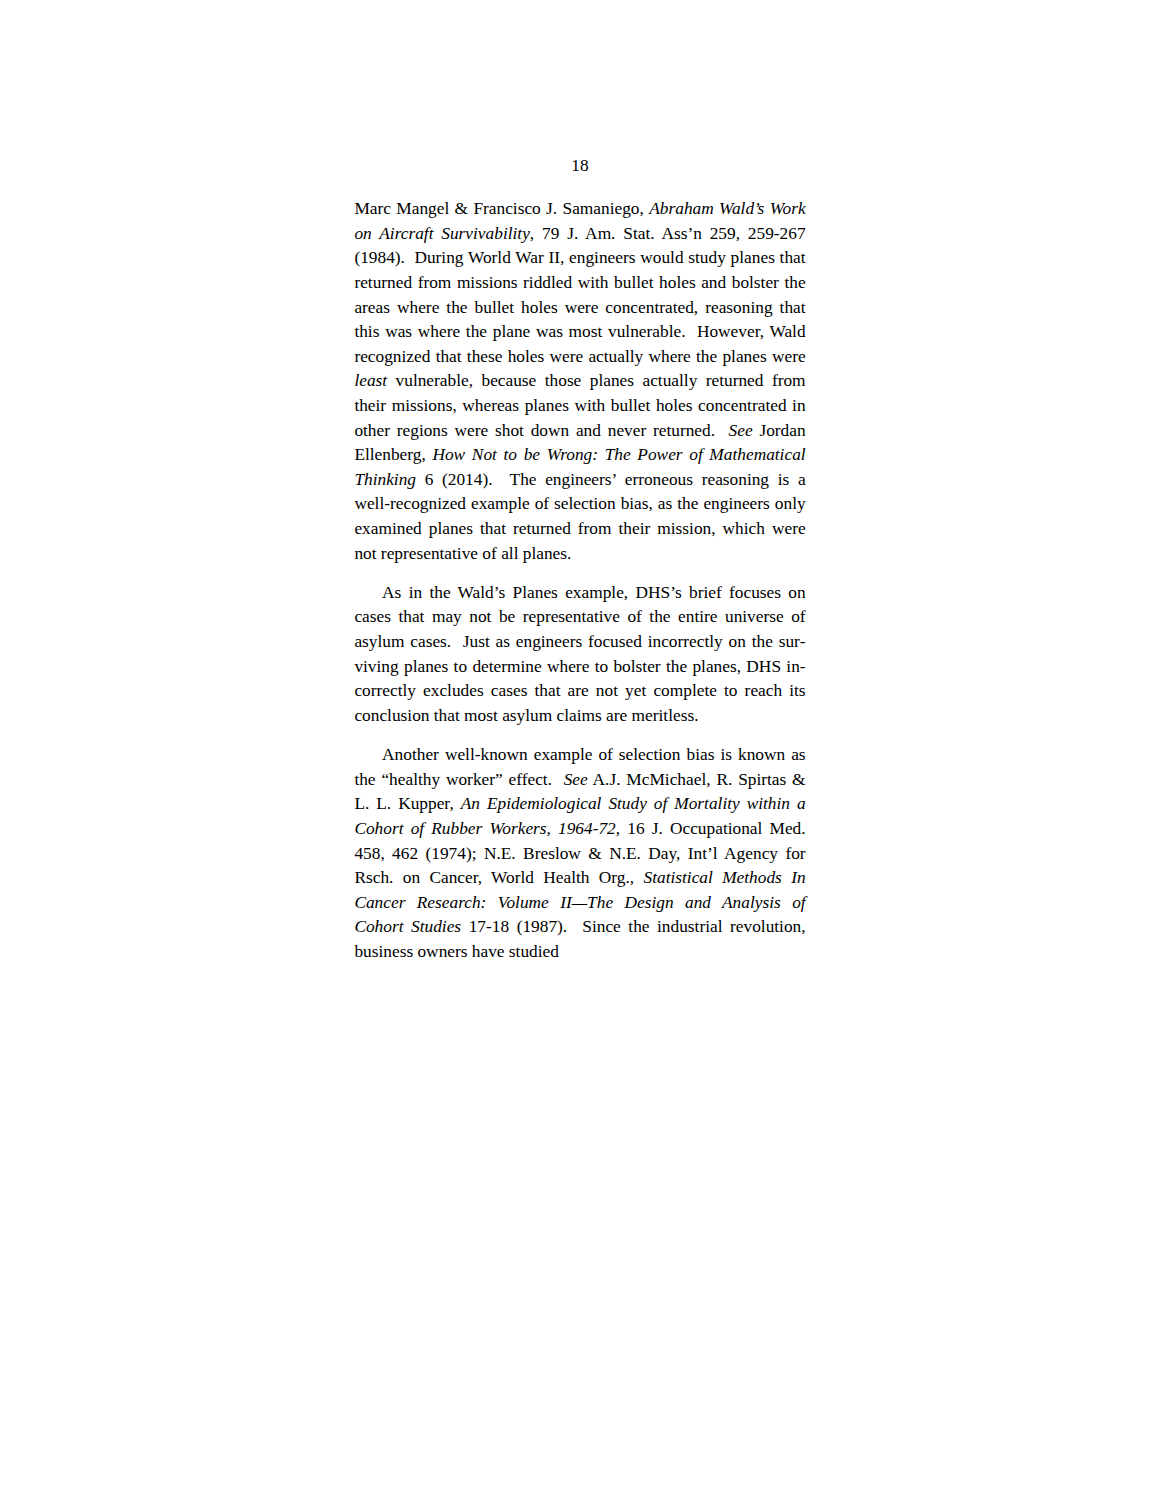18
Marc Mangel & Francisco J. Samaniego, Abraham Wald’s Work on Aircraft Survivability, 79 J. Am. Stat. Ass’n 259, 259-267 (1984). During World War II, engineers would study planes that returned from missions riddled with bullet holes and bolster the areas where the bullet holes were concentrated, reasoning that this was where the plane was most vulnerable. However, Wald recognized that these holes were actually where the planes were least vulnerable, because those planes actually returned from their missions, whereas planes with bullet holes concentrated in other regions were shot down and never returned. See Jordan Ellenberg, How Not to be Wrong: The Power of Mathematical Thinking 6 (2014). The engineers’ erroneous reasoning is a well-recognized example of selection bias, as the engineers only examined planes that returned from their mission, which were not representative of all planes.
As in the Wald’s Planes example, DHS’s brief focuses on cases that may not be representative of the entire universe of asylum cases. Just as engineers focused incorrectly on the surviving planes to determine where to bolster the planes, DHS incorrectly excludes cases that are not yet complete to reach its conclusion that most asylum claims are meritless.
Another well-known example of selection bias is known as the “healthy worker” effect. See A.J. McMichael, R. Spirtas & L. L. Kupper, An Epidemiological Study of Mortality within a Cohort of Rubber Workers, 1964-72, 16 J. Occupational Med. 458, 462 (1974); N.E. Breslow & N.E. Day, Int’l Agency for Rsch. on Cancer, World Health Org., Statistical Methods In Cancer Research: Volume II—The Design and Analysis of Cohort Studies 17-18 (1987). Since the industrial revolution, business owners have studied